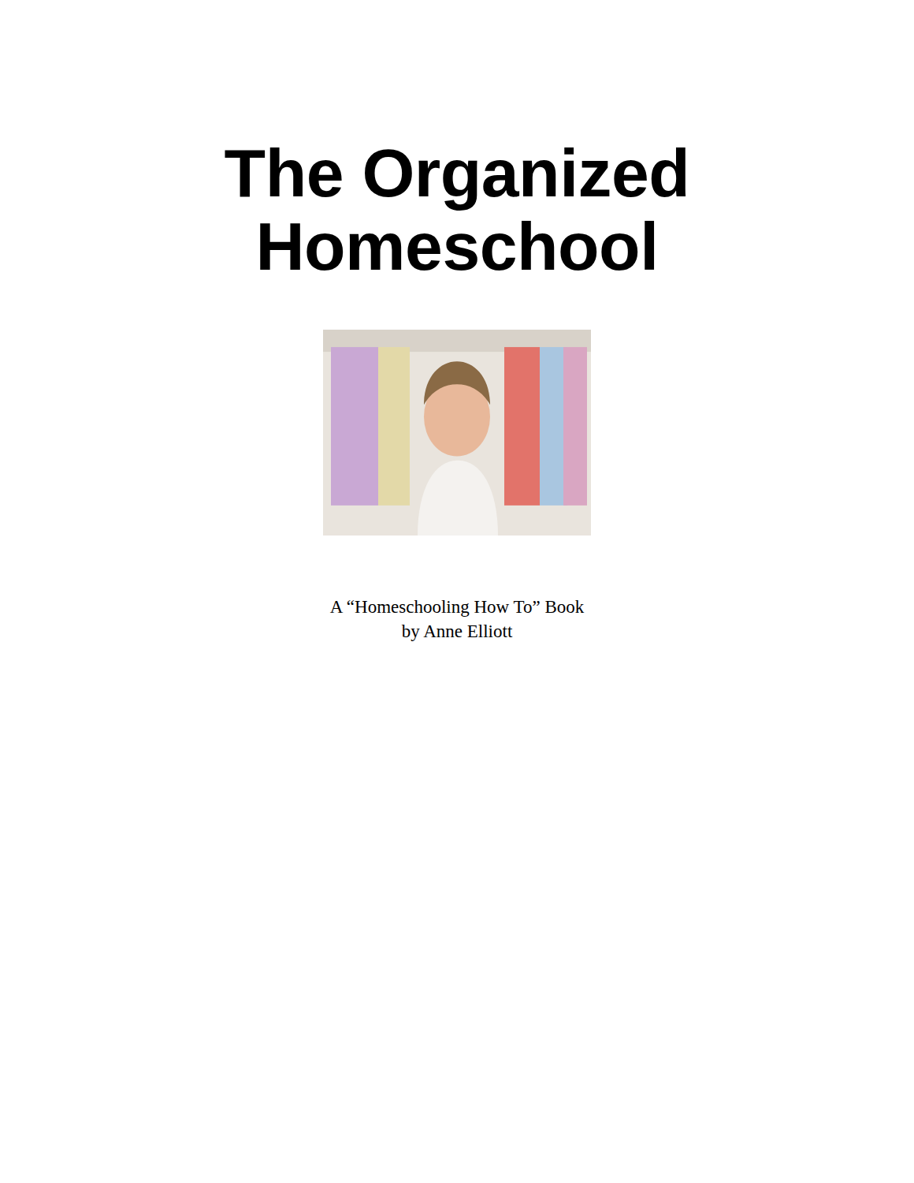The Organized Homeschool
A “Homeschooling How To” Book by Anne Elliott